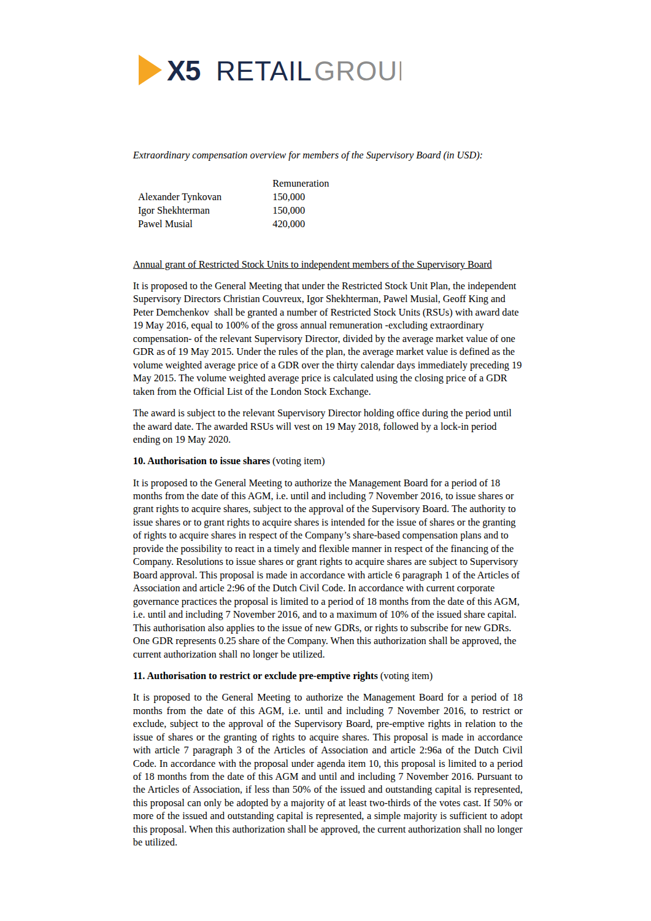X5 RETAIL GROUP
Extraordinary compensation overview for members of the Supervisory Board (in USD):
| | Remuneration |
| Alexander Tynkovan | 150,000 |
| Igor Shekhterman | 150,000 |
| Pawel Musial | 420,000 |
Annual grant of Restricted Stock Units to independent members of the Supervisory Board
It is proposed to the General Meeting that under the Restricted Stock Unit Plan, the independent Supervisory Directors Christian Couvreux, Igor Shekhterman, Pawel Musial, Geoff King and Peter Demchenkov shall be granted a number of Restricted Stock Units (RSUs) with award date 19 May 2016, equal to 100% of the gross annual remuneration -excluding extraordinary compensation- of the relevant Supervisory Director, divided by the average market value of one GDR as of 19 May 2015. Under the rules of the plan, the average market value is defined as the volume weighted average price of a GDR over the thirty calendar days immediately preceding 19 May 2015. The volume weighted average price is calculated using the closing price of a GDR taken from the Official List of the London Stock Exchange.
The award is subject to the relevant Supervisory Director holding office during the period until the award date. The awarded RSUs will vest on 19 May 2018, followed by a lock-in period ending on 19 May 2020.
10. Authorisation to issue shares (voting item)
It is proposed to the General Meeting to authorize the Management Board for a period of 18 months from the date of this AGM, i.e. until and including 7 November 2016, to issue shares or grant rights to acquire shares, subject to the approval of the Supervisory Board. The authority to issue shares or to grant rights to acquire shares is intended for the issue of shares or the granting of rights to acquire shares in respect of the Company’s share-based compensation plans and to provide the possibility to react in a timely and flexible manner in respect of the financing of the Company. Resolutions to issue shares or grant rights to acquire shares are subject to Supervisory Board approval. This proposal is made in accordance with article 6 paragraph 1 of the Articles of Association and article 2:96 of the Dutch Civil Code. In accordance with current corporate governance practices the proposal is limited to a period of 18 months from the date of this AGM, i.e. until and including 7 November 2016, and to a maximum of 10% of the issued share capital. This authorisation also applies to the issue of new GDRs, or rights to subscribe for new GDRs. One GDR represents 0.25 share of the Company. When this authorization shall be approved, the current authorization shall no longer be utilized.
11. Authorisation to restrict or exclude pre-emptive rights (voting item)
It is proposed to the General Meeting to authorize the Management Board for a period of 18 months from the date of this AGM, i.e. until and including 7 November 2016, to restrict or exclude, subject to the approval of the Supervisory Board, pre-emptive rights in relation to the issue of shares or the granting of rights to acquire shares. This proposal is made in accordance with article 7 paragraph 3 of the Articles of Association and article 2:96a of the Dutch Civil Code. In accordance with the proposal under agenda item 10, this proposal is limited to a period of 18 months from the date of this AGM and until and including 7 November 2016. Pursuant to the Articles of Association, if less than 50% of the issued and outstanding capital is represented, this proposal can only be adopted by a majority of at least two-thirds of the votes cast. If 50% or more of the issued and outstanding capital is represented, a simple majority is sufficient to adopt this proposal. When this authorization shall be approved, the current authorization shall no longer be utilized.